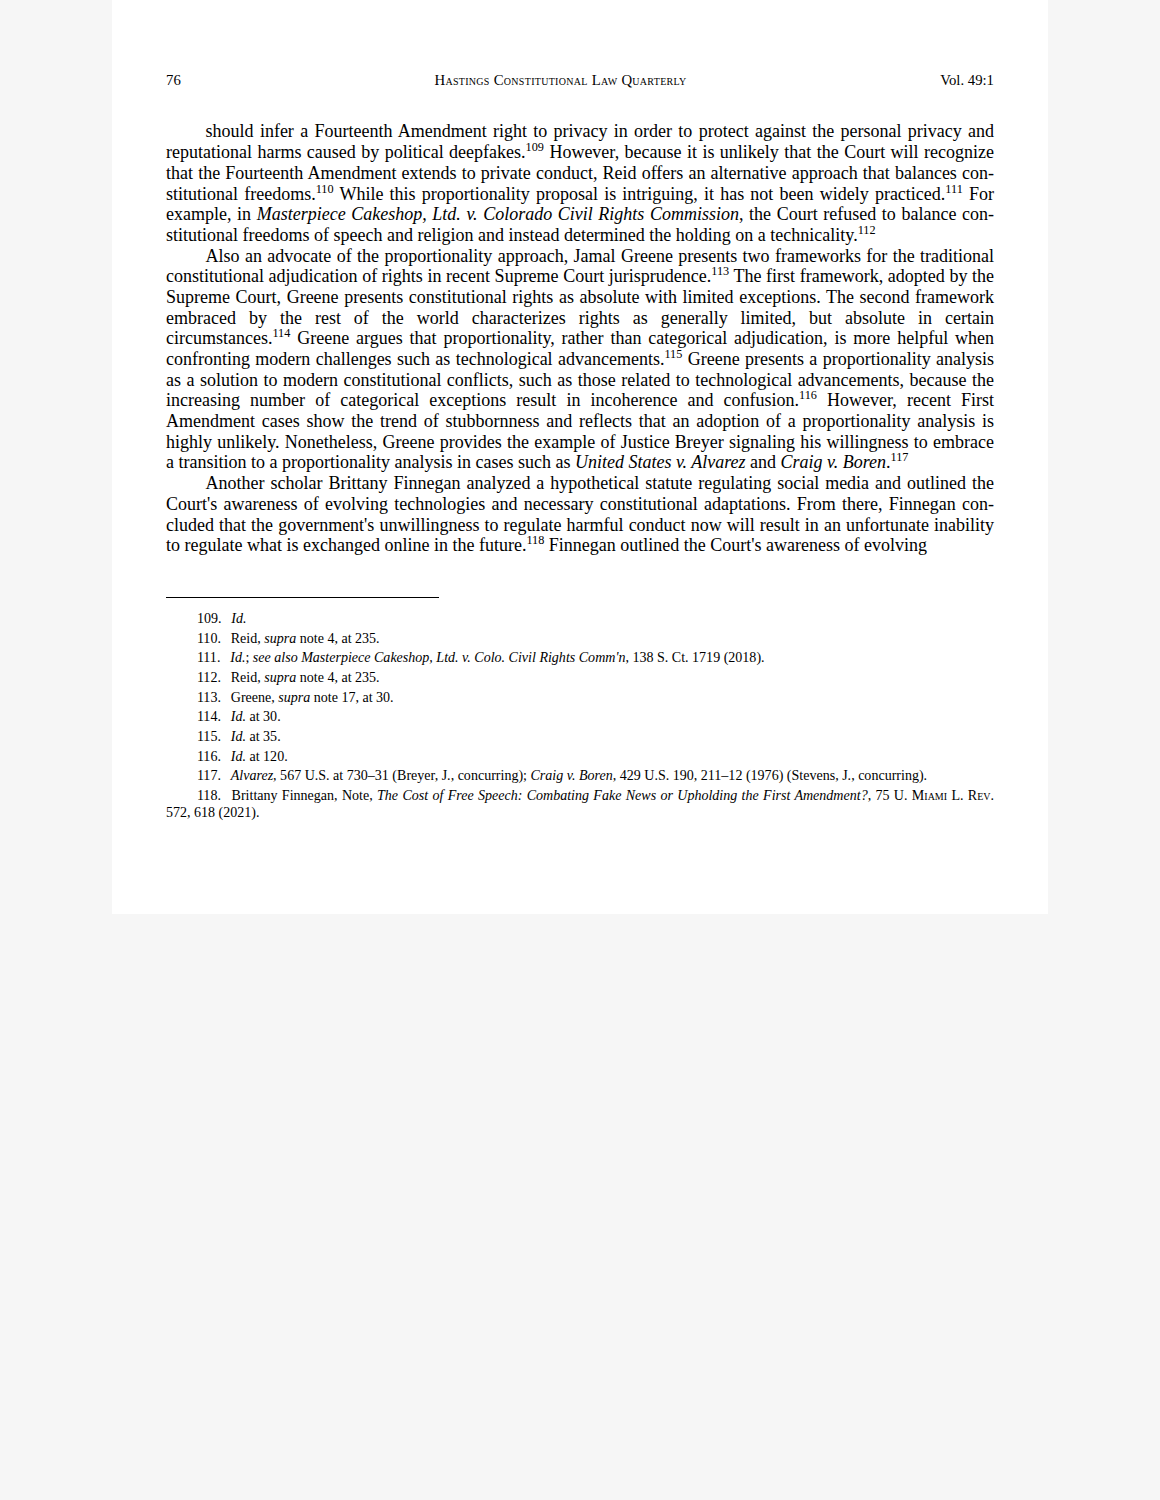76 Hastings Constitutional Law Quarterly Vol. 49:1
should infer a Fourteenth Amendment right to privacy in order to protect against the personal privacy and reputational harms caused by political deepfakes.109 However, because it is unlikely that the Court will recognize that the Fourteenth Amendment extends to private conduct, Reid offers an alternative approach that balances constitutional freedoms.110 While this proportionality proposal is intriguing, it has not been widely practiced.111 For example, in Masterpiece Cakeshop, Ltd. v. Colorado Civil Rights Commission, the Court refused to balance constitutional freedoms of speech and religion and instead determined the holding on a technicality.112
Also an advocate of the proportionality approach, Jamal Greene presents two frameworks for the traditional constitutional adjudication of rights in recent Supreme Court jurisprudence.113 The first framework, adopted by the Supreme Court, Greene presents constitutional rights as absolute with limited exceptions. The second framework embraced by the rest of the world characterizes rights as generally limited, but absolute in certain circumstances.114 Greene argues that proportionality, rather than categorical adjudication, is more helpful when confronting modern challenges such as technological advancements.115 Greene presents a proportionality analysis as a solution to modern constitutional conflicts, such as those related to technological advancements, because the increasing number of categorical exceptions result in incoherence and confusion.116 However, recent First Amendment cases show the trend of stubbornness and reflects that an adoption of a proportionality analysis is highly unlikely. Nonetheless, Greene provides the example of Justice Breyer signaling his willingness to embrace a transition to a proportionality analysis in cases such as United States v. Alvarez and Craig v. Boren.117
Another scholar Brittany Finnegan analyzed a hypothetical statute regulating social media and outlined the Court's awareness of evolving technologies and necessary constitutional adaptations. From there, Finnegan concluded that the government's unwillingness to regulate harmful conduct now will result in an unfortunate inability to regulate what is exchanged online in the future.118 Finnegan outlined the Court's awareness of evolving
109. Id.
110. Reid, supra note 4, at 235.
111. Id.; see also Masterpiece Cakeshop, Ltd. v. Colo. Civil Rights Comm'n, 138 S. Ct. 1719 (2018).
112. Reid, supra note 4, at 235.
113. Greene, supra note 17, at 30.
114. Id. at 30.
115. Id. at 35.
116. Id. at 120.
117. Alvarez, 567 U.S. at 730–31 (Breyer, J., concurring); Craig v. Boren, 429 U.S. 190, 211–12 (1976) (Stevens, J., concurring).
118. Brittany Finnegan, Note, The Cost of Free Speech: Combating Fake News or Upholding the First Amendment?, 75 U. Miami L. Rev. 572, 618 (2021).